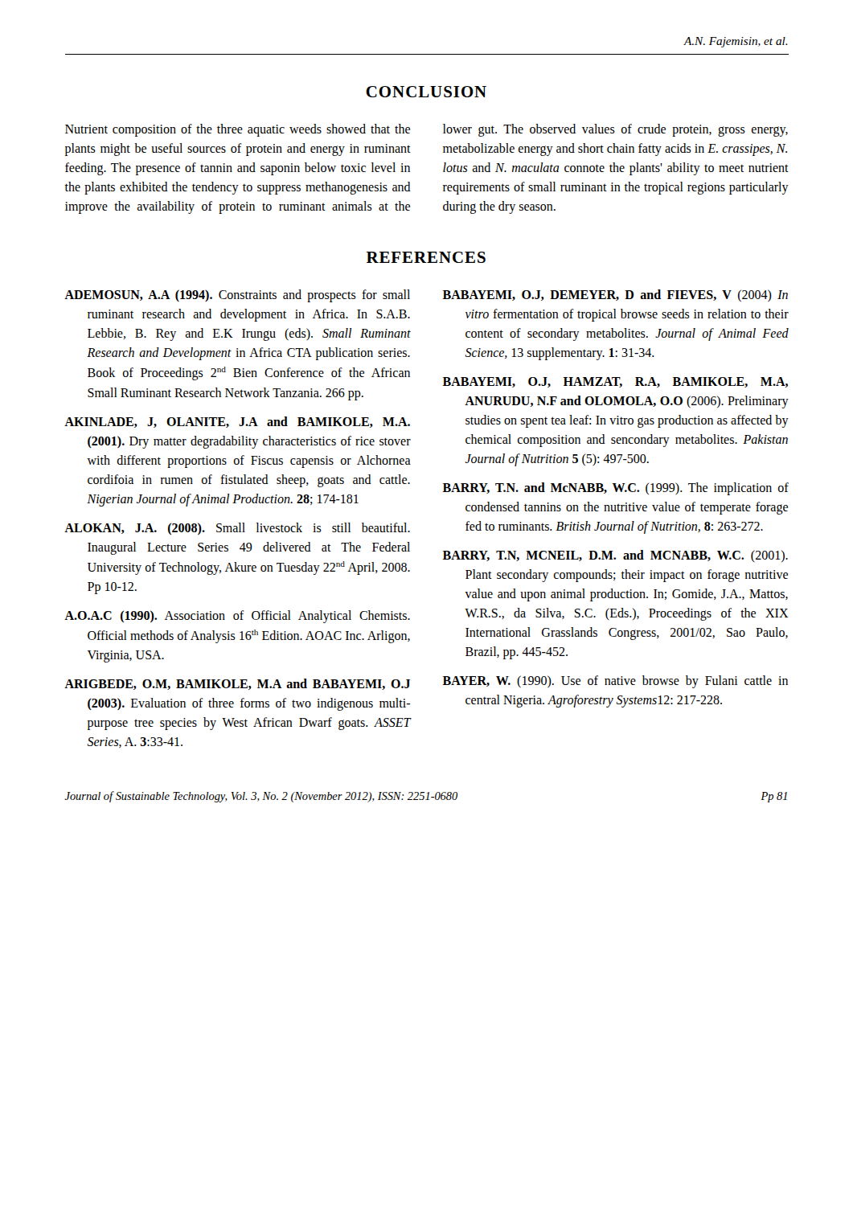A.N. Fajemisin, et al.
CONCLUSION
Nutrient composition of the three aquatic weeds showed that the plants might be useful sources of protein and energy in ruminant feeding. The presence of tannin and saponin below toxic level in the plants exhibited the tendency to suppress methanogenesis and improve the availability of protein to ruminant animals at the lower gut. The observed values of crude protein, gross energy, metabolizable energy and short chain fatty acids in E. crassipes, N. lotus and N. maculata connote the plants' ability to meet nutrient requirements of small ruminant in the tropical regions particularly during the dry season.
REFERENCES
ADEMOSUN, A.A (1994). Constraints and prospects for small ruminant research and development in Africa. In S.A.B. Lebbie, B. Rey and E.K Irungu (eds). Small Ruminant Research and Development in Africa CTA publication series. Book of Proceedings 2nd Bien Conference of the African Small Ruminant Research Network Tanzania. 266 pp.
AKINLADE, J, OLANITE, J.A and BAMIKOLE, M.A. (2001). Dry matter degradability characteristics of rice stover with different proportions of Fiscus capensis or Alchornea cordifoia in rumen of fistulated sheep, goats and cattle. Nigerian Journal of Animal Production. 28; 174-181
ALOKAN, J.A. (2008). Small livestock is still beautiful. Inaugural Lecture Series 49 delivered at The Federal University of Technology, Akure on Tuesday 22nd April, 2008. Pp 10-12.
A.O.A.C (1990). Association of Official Analytical Chemists. Official methods of Analysis 16th Edition. AOAC Inc. Arligon, Virginia, USA.
ARIGBEDE, O.M, BAMIKOLE, M.A and BABAYEMI, O.J (2003). Evaluation of three forms of two indigenous multi-purpose tree species by West African Dwarf goats. ASSET Series, A. 3:33-41.
BABAYEMI, O.J, DEMEYER, D and FIEVES, V (2004) In vitro fermentation of tropical browse seeds in relation to their content of secondary metabolites. Journal of Animal Feed Science, 13 supplementary. 1: 31-34.
BABAYEMI, O.J, HAMZAT, R.A, BAMIKOLE, M.A, ANURUDU, N.F and OLOMOLA, O.O (2006). Preliminary studies on spent tea leaf: In vitro gas production as affected by chemical composition and sencondary metabolites. Pakistan Journal of Nutrition 5 (5): 497-500.
BARRY, T.N. and McNABB, W.C. (1999). The implication of condensed tannins on the nutritive value of temperate forage fed to ruminants. British Journal of Nutrition, 8: 263-272.
BARRY, T.N, MCNEIL, D.M. and MCNABB, W.C. (2001). Plant secondary compounds; their impact on forage nutritive value and upon animal production. In; Gomide, J.A., Mattos, W.R.S., da Silva, S.C. (Eds.), Proceedings of the XIX International Grasslands Congress, 2001/02, Sao Paulo, Brazil, pp. 445-452.
BAYER, W. (1990). Use of native browse by Fulani cattle in central Nigeria. Agroforestry Systems12: 217-228.
Journal of Sustainable Technology, Vol. 3, No. 2 (November 2012), ISSN: 2251-0680 Pp 81